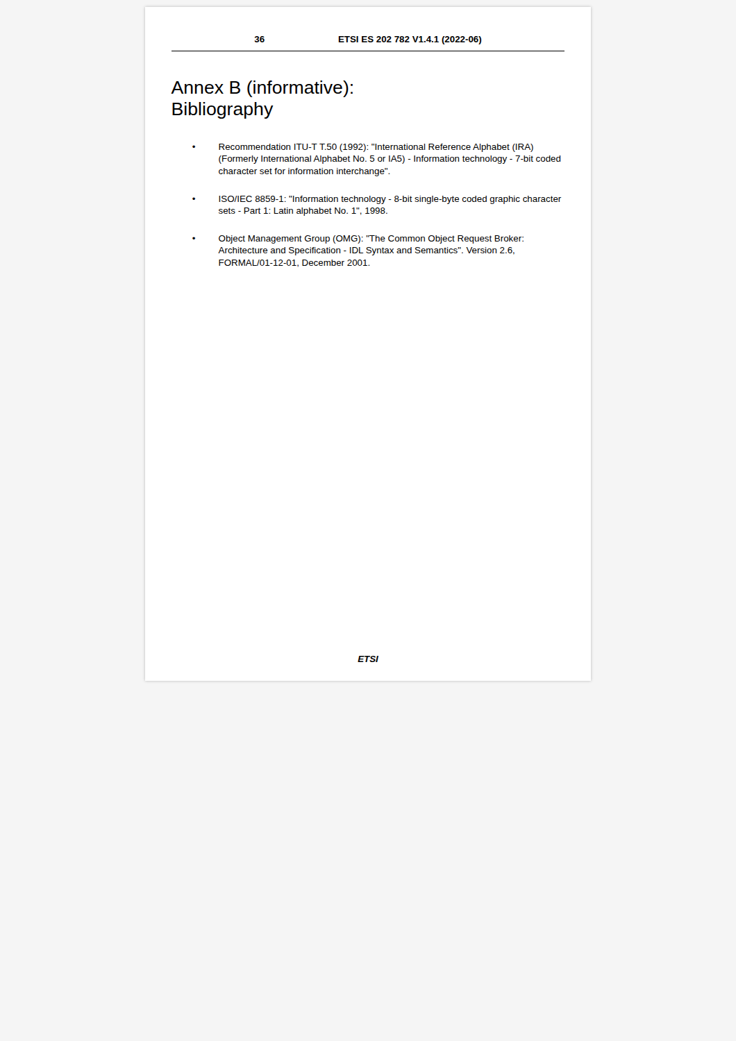36 ETSI ES 202 782 V1.4.1 (2022-06)
Annex B (informative):
Bibliography
Recommendation ITU-T T.50 (1992): "International Reference Alphabet (IRA) (Formerly International Alphabet No. 5 or IA5) - Information technology - 7-bit coded character set for information interchange".
ISO/IEC 8859-1: "Information technology - 8-bit single-byte coded graphic character sets - Part 1: Latin alphabet No. 1", 1998.
Object Management Group (OMG): "The Common Object Request Broker: Architecture and Specification - IDL Syntax and Semantics". Version 2.6, FORMAL/01-12-01, December 2001.
ETSI